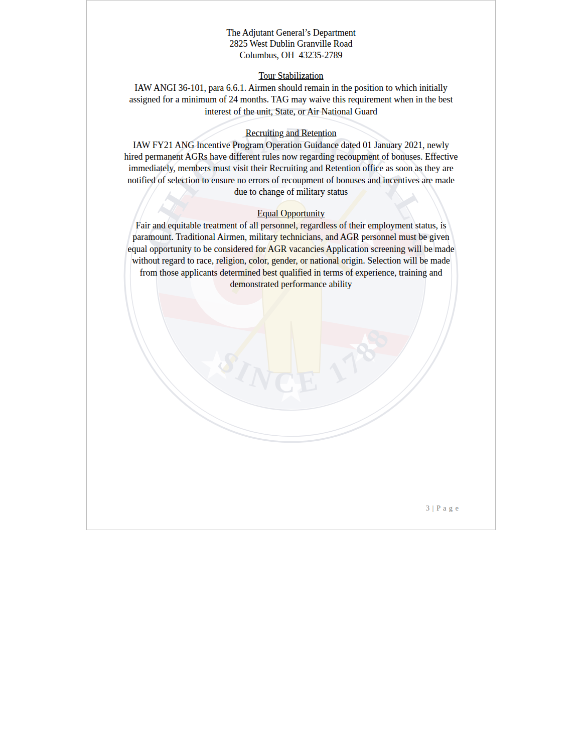OHIO NATIONAL GUARD SINCE 1788
The Adjutant General’s Department
2825 West Dublin Granville Road
Columbus, OH 43235-2789
Tour Stabilization
IAW ANGI 36-101, para 6.6.1. Airmen should remain in the position to which initially assigned for a minimum of 24 months. TAG may waive this requirement when in the best interest of the unit, State, or Air National Guard
Recruiting and Retention
IAW FY21 ANG Incentive Program Operation Guidance dated 01 January 2021, newly hired permanent AGRs have different rules now regarding recoupment of bonuses. Effective immediately, members must visit their Recruiting and Retention office as soon as they are notified of selection to ensure no errors of recoupment of bonuses and incentives are made due to change of military status
Equal Opportunity
Fair and equitable treatment of all personnel, regardless of their employment status, is paramount. Traditional Airmen, military technicians, and AGR personnel must be given equal opportunity to be considered for AGR vacancies Application screening will be made without regard to race, religion, color, gender, or national origin. Selection will be made from those applicants determined best qualified in terms of experience, training and demonstrated performance ability
3 | P a g e